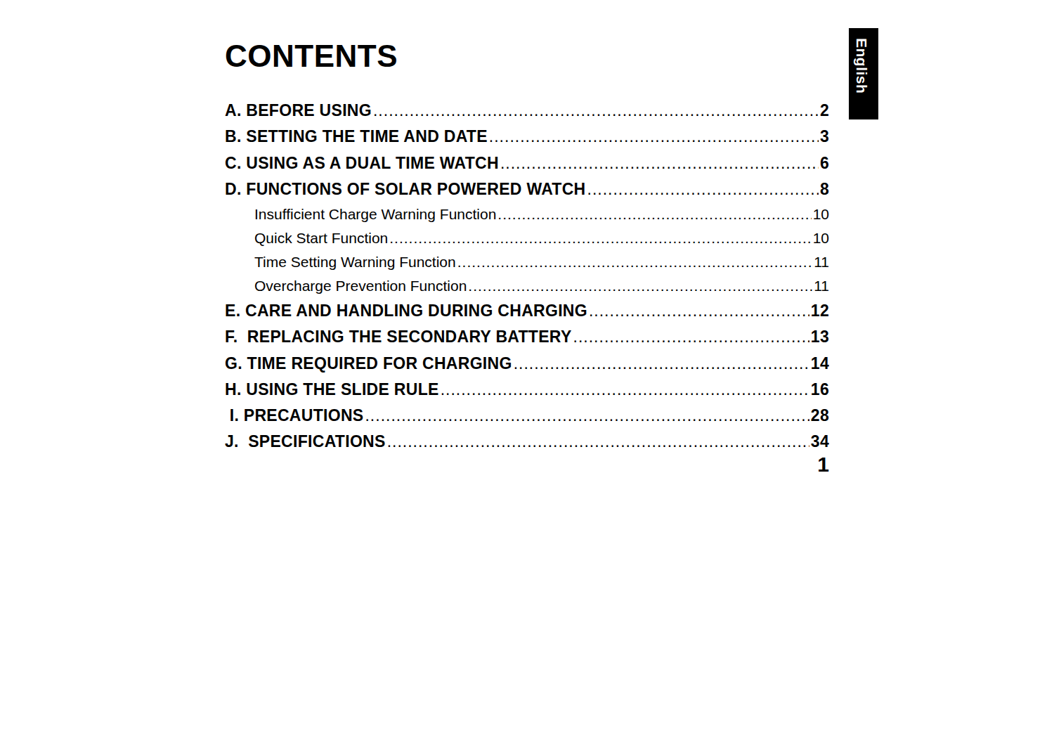English
CONTENTS
A. BEFORE USING .................................................................................................. 2
B. SETTING THE TIME AND DATE .................................................................................................. 3
C. USING AS A DUAL TIME WATCH .................................................................................................. 6
D. FUNCTIONS OF SOLAR POWERED WATCH .................................................................................................. 8
Insufficient Charge Warning Function .................................................................................................. 10
Quick Start Function .................................................................................................. 10
Time Setting Warning Function .................................................................................................. 11
Overcharge Prevention Function .................................................................................................. 11
E. CARE AND HANDLING DURING CHARGING .................................................................................................. 12
F. REPLACING THE SECONDARY BATTERY .................................................................................................. 13
G. TIME REQUIRED FOR CHARGING .................................................................................................. 14
H. USING THE SLIDE RULE .................................................................................................. 16
I. PRECAUTIONS .................................................................................................. 28
J. SPECIFICATIONS .................................................................................................. 34
1